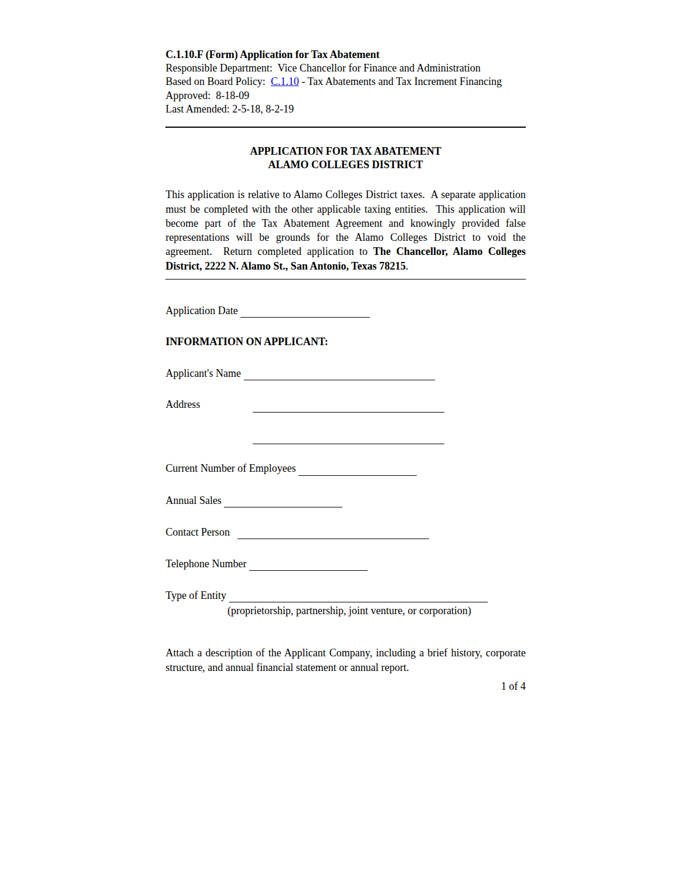C.1.10.F (Form) Application for Tax Abatement
Responsible Department: Vice Chancellor for Finance and Administration
Based on Board Policy: C.1.10 - Tax Abatements and Tax Increment Financing
Approved: 8-18-09
Last Amended: 2-5-18, 8-2-19
APPLICATION FOR TAX ABATEMENT
ALAMO COLLEGES DISTRICT
This application is relative to Alamo Colleges District taxes. A separate application must be completed with the other applicable taxing entities. This application will become part of the Tax Abatement Agreement and knowingly provided false representations will be grounds for the Alamo Colleges District to void the agreement. Return completed application to The Chancellor, Alamo Colleges District, 2222 N. Alamo St., San Antonio, Texas 78215.
Application Date
INFORMATION ON APPLICANT:
Applicant's Name
Address
Current Number of Employees
Annual Sales
Contact Person
Telephone Number
Type of Entity (proprietorship, partnership, joint venture, or corporation)
Attach a description of the Applicant Company, including a brief history, corporate structure, and annual financial statement or annual report.
1 of 4